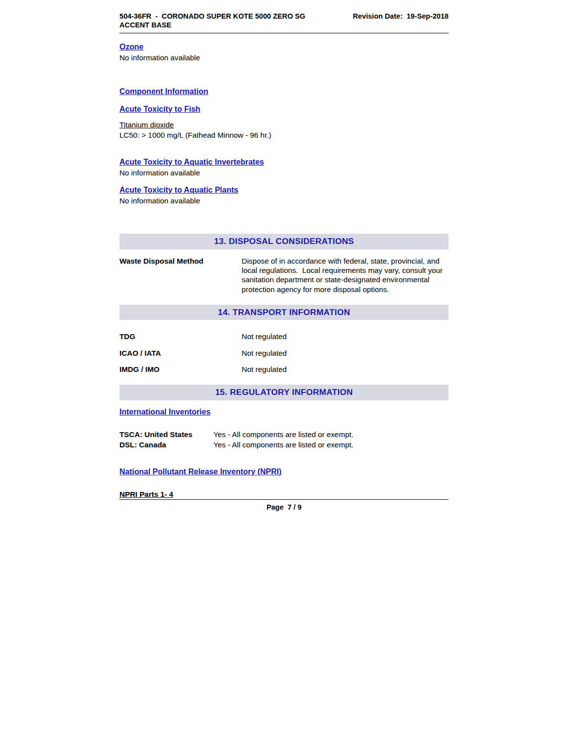504-36FR - CORONADO SUPER KOTE 5000 ZERO SG
ACCENT BASE
Revision Date: 19-Sep-2018
Ozone
No information available
Component Information
Acute Toxicity to Fish
Titanium dioxide
LC50: > 1000 mg/L (Fathead Minnow - 96 hr.)
Acute Toxicity to Aquatic Invertebrates
No information available
Acute Toxicity to Aquatic Plants
No information available
13. DISPOSAL CONSIDERATIONS
Waste Disposal Method
Dispose of in accordance with federal, state, provincial, and local regulations. Local requirements may vary, consult your sanitation department or state-designated environmental protection agency for more disposal options.
14. TRANSPORT INFORMATION
TDG
Not regulated
ICAO / IATA
Not regulated
IMDG / IMO
Not regulated
15. REGULATORY INFORMATION
International Inventories
TSCA: United States
Yes - All components are listed or exempt.
DSL: Canada
Yes - All components are listed or exempt.
National Pollutant Release Inventory (NPRI)
NPRI Parts 1- 4
Page 7 / 9